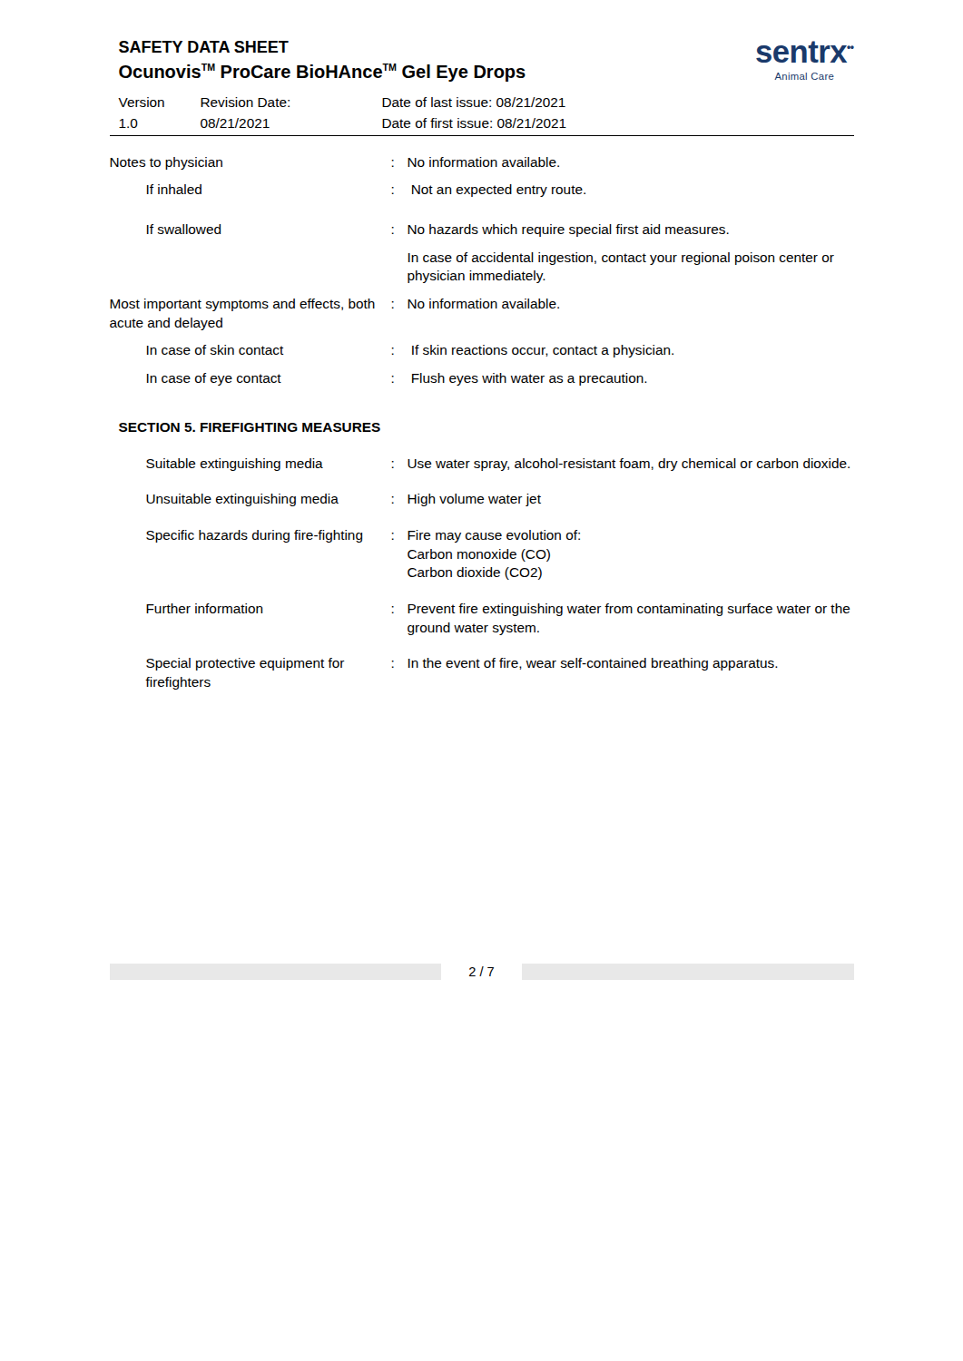sentrx••
Animal Care
SAFETY DATA SHEET
OcunovisTM ProCare BioHAnceTM Gel Eye Drops
Version
Revision Date:
Date of last issue: 08/21/2021
1.0
08/21/2021
Date of first issue: 08/21/2021
| Notes to physician | : | No information available. |
| If inhaled | : | Not an expected entry route. |
| If swallowed | : | No hazards which require special first aid measures. In case of accidental ingestion, contact your regional poison center or physician immediately. |
| Most important symptoms and effects, both acute and delayed | : | No information available. |
| In case of skin contact | : | If skin reactions occur, contact a physician. |
| In case of eye contact | : | Flush eyes with water as a precaution. |
SECTION 5. FIREFIGHTING MEASURES
| Suitable extinguishing media | : | Use water spray, alcohol-resistant foam, dry chemical or carbon dioxide. |
| Unsuitable extinguishing media | : | High volume water jet |
| Specific hazards during fire-fighting | : | Fire may cause evolution of: Carbon monoxide (CO) Carbon dioxide (CO2) |
| Further information | : | Prevent fire extinguishing water from contaminating surface water or the ground water system. |
| Special protective equipment for firefighters | : | In the event of fire, wear self-contained breathing apparatus. |
2 / 7